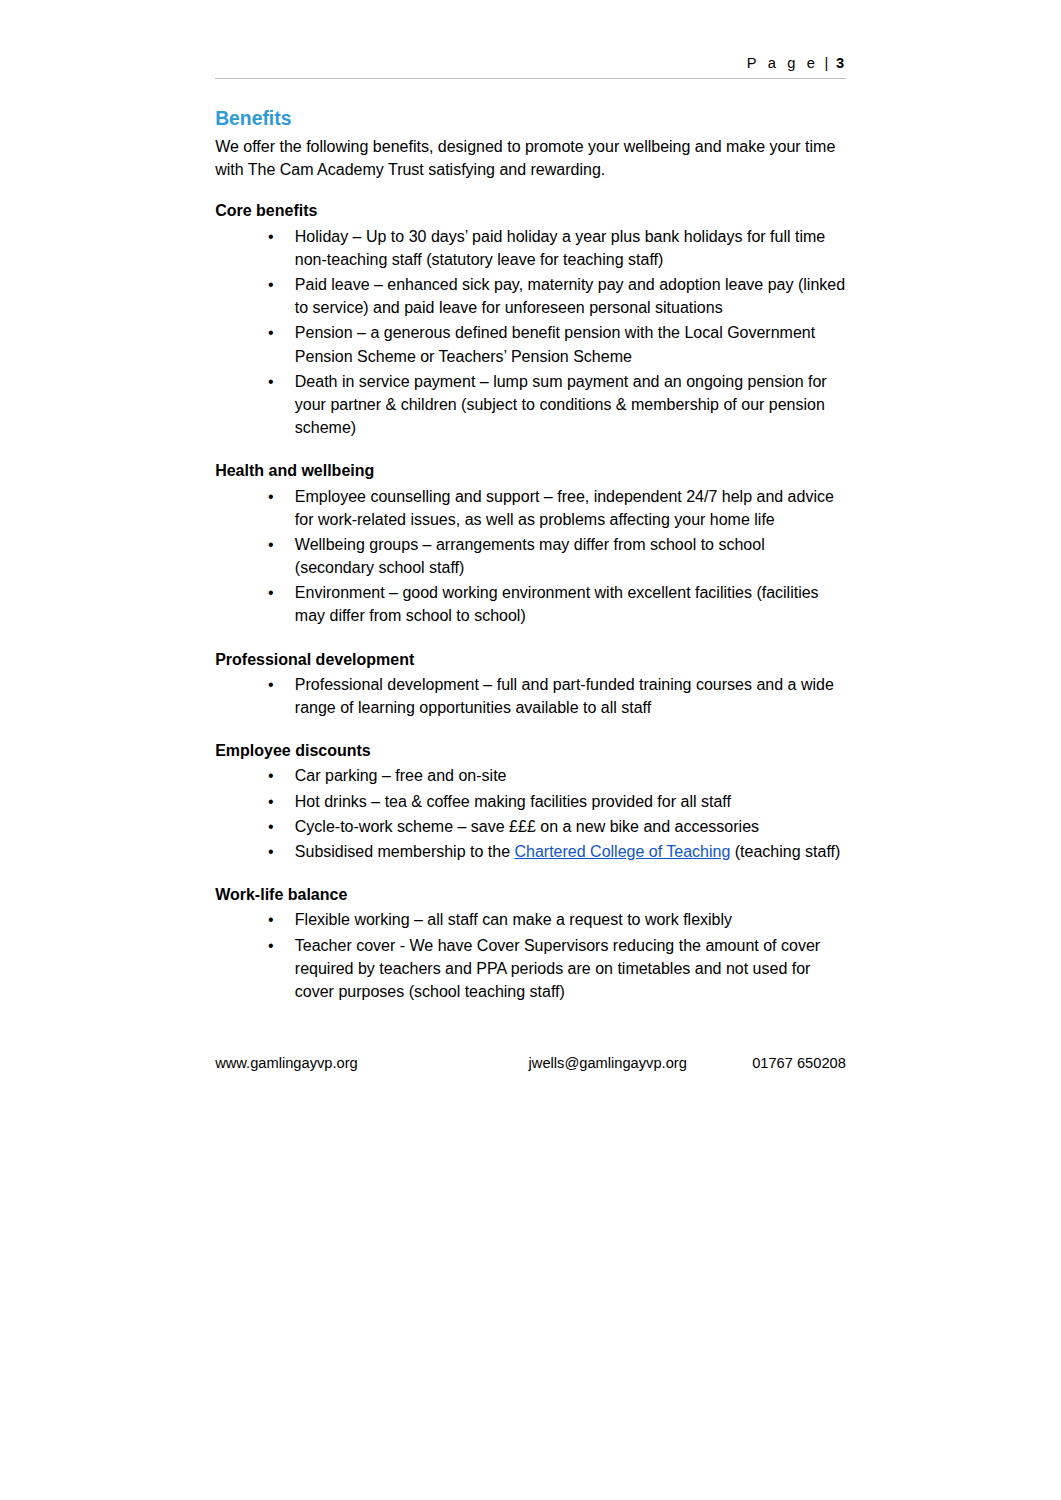P a g e | 3
Benefits
We offer the following benefits, designed to promote your wellbeing and make your time with The Cam Academy Trust satisfying and rewarding.
Core benefits
Holiday – Up to 30 days’ paid holiday a year plus bank holidays for full time non-teaching staff (statutory leave for teaching staff)
Paid leave – enhanced sick pay, maternity pay and adoption leave pay (linked to service) and paid leave for unforeseen personal situations
Pension – a generous defined benefit pension with the Local Government Pension Scheme or Teachers’ Pension Scheme
Death in service payment – lump sum payment and an ongoing pension for your partner & children (subject to conditions & membership of our pension scheme)
Health and wellbeing
Employee counselling and support – free, independent 24/7 help and advice for work-related issues, as well as problems affecting your home life
Wellbeing groups – arrangements may differ from school to school (secondary school staff)
Environment – good working environment with excellent facilities (facilities may differ from school to school)
Professional development
Professional development – full and part-funded training courses and a wide range of learning opportunities available to all staff
Employee discounts
Car parking – free and on-site
Hot drinks – tea & coffee making facilities provided for all staff
Cycle-to-work scheme – save £££ on a new bike and accessories
Subsidised membership to the Chartered College of Teaching (teaching staff)
Work-life balance
Flexible working – all staff can make a request to work flexibly
Teacher cover - We have Cover Supervisors reducing the amount of cover required by teachers and PPA periods are on timetables and not used for cover purposes (school teaching staff)
www.gamlingayvp.org
jwells@gamlingayvp.org
01767 650208